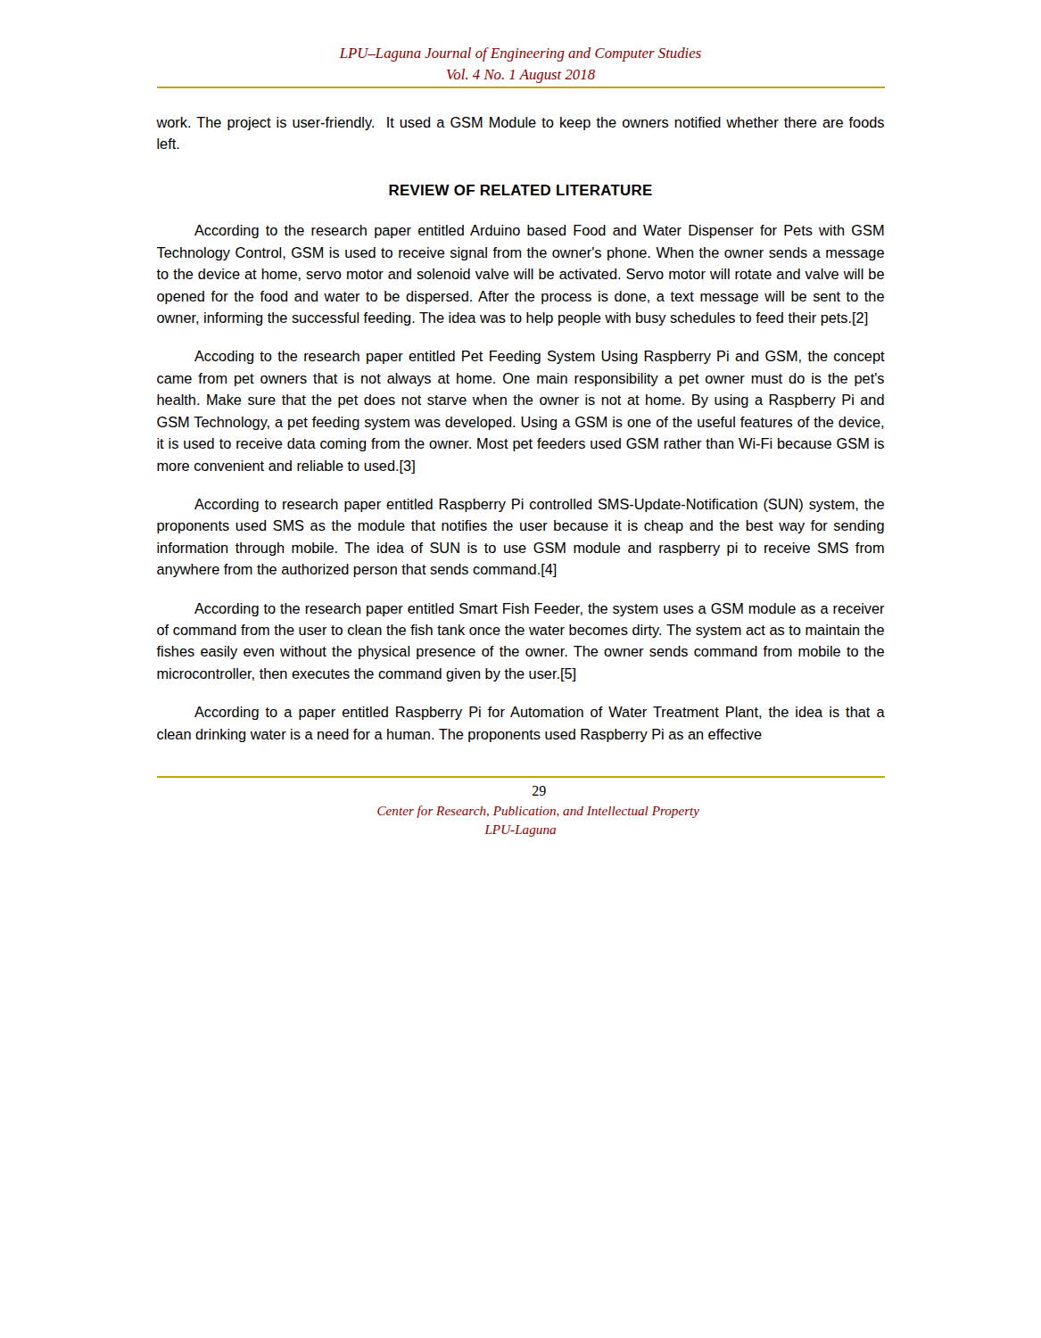LPU–Laguna Journal of Engineering and Computer Studies Vol. 4 No. 1 August 2018
work. The project is user-friendly. It used a GSM Module to keep the owners notified whether there are foods left.
REVIEW OF RELATED LITERATURE
According to the research paper entitled Arduino based Food and Water Dispenser for Pets with GSM Technology Control, GSM is used to receive signal from the owner's phone. When the owner sends a message to the device at home, servo motor and solenoid valve will be activated. Servo motor will rotate and valve will be opened for the food and water to be dispersed. After the process is done, a text message will be sent to the owner, informing the successful feeding. The idea was to help people with busy schedules to feed their pets.[2]
Accoding to the research paper entitled Pet Feeding System Using Raspberry Pi and GSM, the concept came from pet owners that is not always at home. One main responsibility a pet owner must do is the pet's health. Make sure that the pet does not starve when the owner is not at home. By using a Raspberry Pi and GSM Technology, a pet feeding system was developed. Using a GSM is one of the useful features of the device, it is used to receive data coming from the owner. Most pet feeders used GSM rather than Wi-Fi because GSM is more convenient and reliable to used.[3]
According to research paper entitled Raspberry Pi controlled SMS-Update-Notification (SUN) system, the proponents used SMS as the module that notifies the user because it is cheap and the best way for sending information through mobile. The idea of SUN is to use GSM module and raspberry pi to receive SMS from anywhere from the authorized person that sends command.[4]
According to the research paper entitled Smart Fish Feeder, the system uses a GSM module as a receiver of command from the user to clean the fish tank once the water becomes dirty. The system act as to maintain the fishes easily even without the physical presence of the owner. The owner sends command from mobile to the microcontroller, then executes the command given by the user.[5]
According to a paper entitled Raspberry Pi for Automation of Water Treatment Plant, the idea is that a clean drinking water is a need for a human. The proponents used Raspberry Pi as an effective
29
Center for Research, Publication, and Intellectual Property
LPU-Laguna